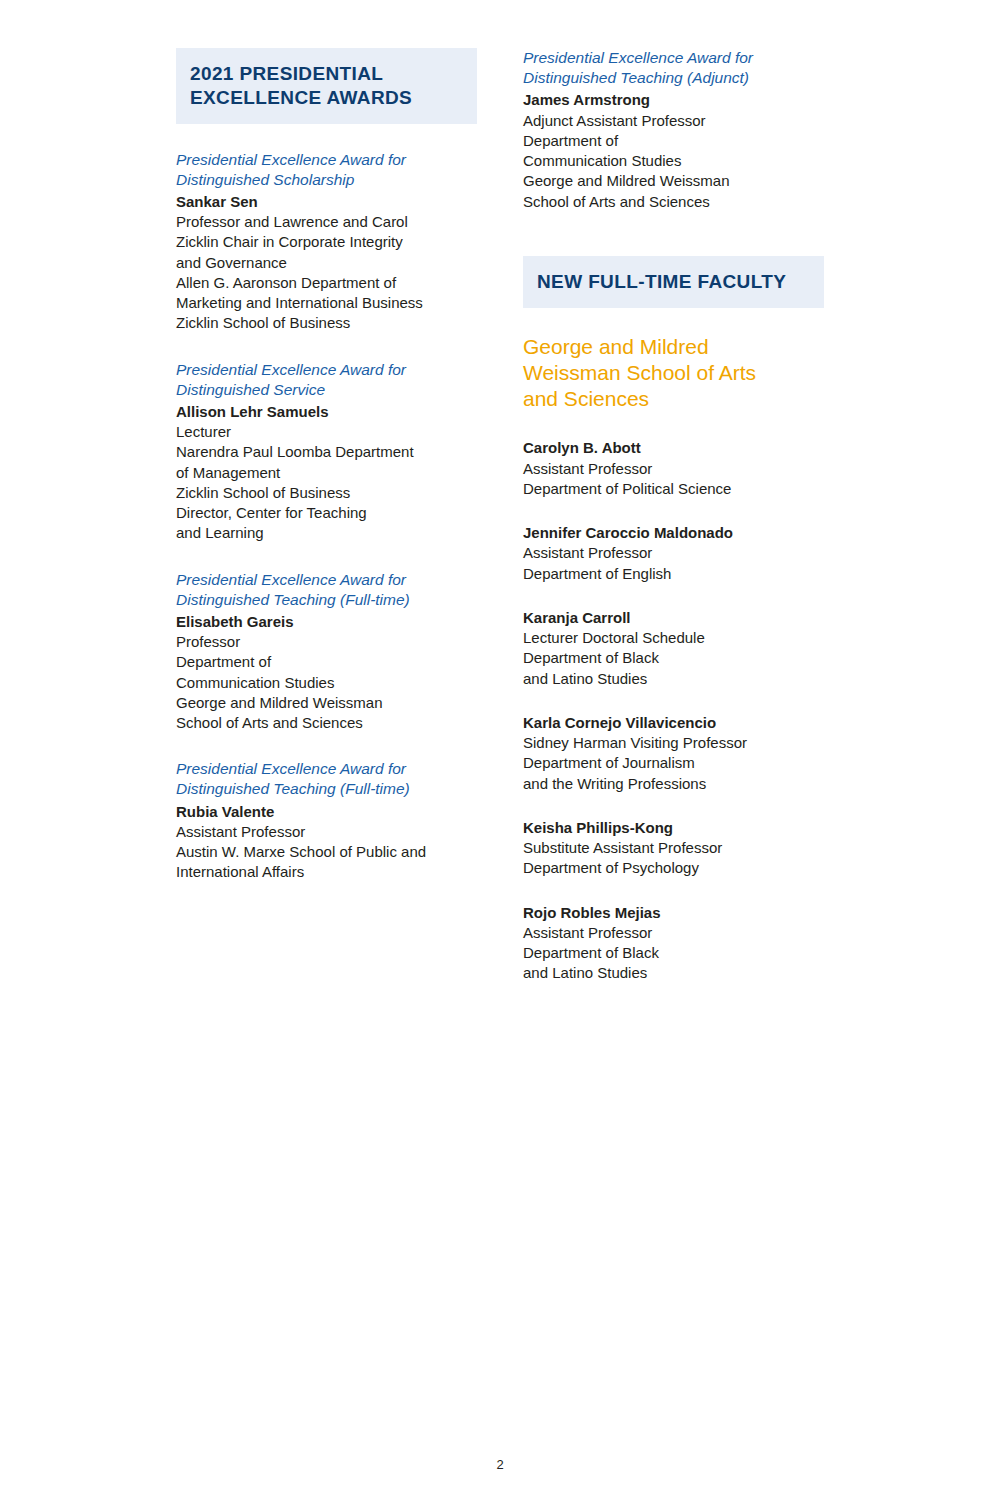2021 Presidential
Excellence Awards
Presidential Excellence Award for
Distinguished Scholarship
Sankar Sen Professor and Lawrence and Carol Zicklin Chair in Corporate Integrity and Governance Allen G. Aaronson Department of Marketing and International Business Zicklin School of Business
Presidential Excellence Award for
Distinguished Service
Allison Lehr Samuels Lecturer Narendra Paul Loomba Department of Management Zicklin School of Business Director, Center for Teaching and Learning
Presidential Excellence Award for
Distinguished Teaching (Full-time)
Elisabeth Gareis Professor Department of Communication Studies George and Mildred Weissman School of Arts and Sciences
Presidential Excellence Award for
Distinguished Teaching (Full-time)
Rubia Valente Assistant Professor Austin W. Marxe School of Public and International Affairs
Presidential Excellence Award for
Distinguished Teaching (Adjunct)
James Armstrong Adjunct Assistant Professor Department of Communication Studies George and Mildred Weissman School of Arts and Sciences
New Full-Time Faculty
George and Mildred
Weissman School of Arts
and Sciences
Carolyn B. Abott Assistant Professor Department of Political Science
Jennifer Caroccio Maldonado Assistant Professor Department of English
Karanja Carroll Lecturer Doctoral Schedule Department of Black and Latino Studies
Karla Cornejo Villavicencio Sidney Harman Visiting Professor Department of Journalism and the Writing Professions
Keisha Phillips-Kong Substitute Assistant Professor Department of Psychology
Rojo Robles Mejias Assistant Professor Department of Black and Latino Studies
2